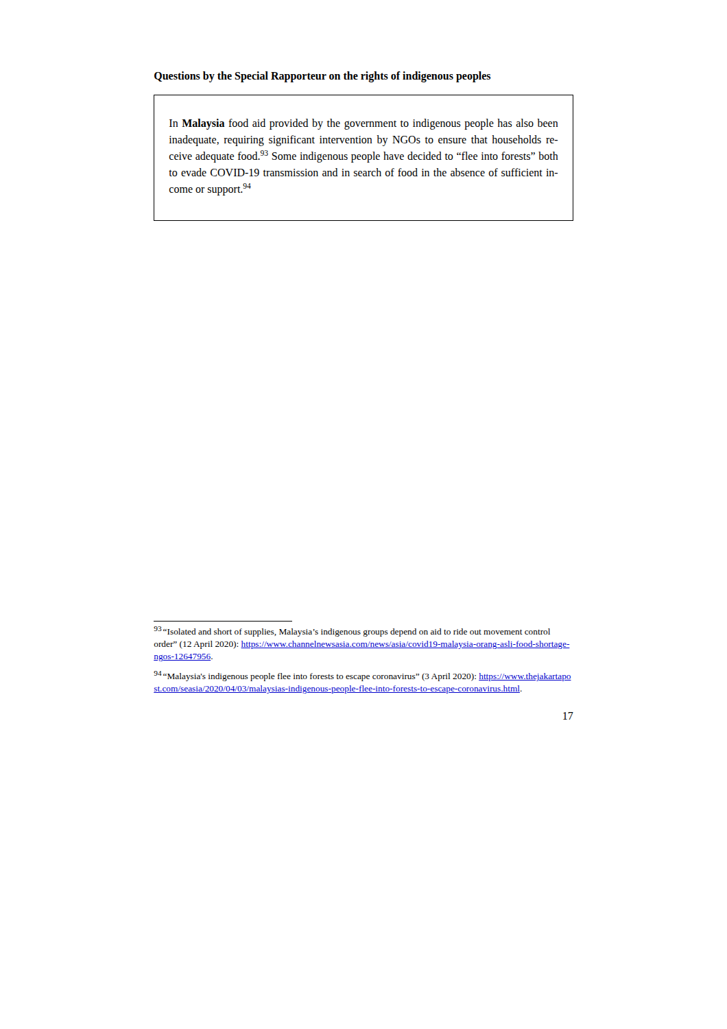Questions by the Special Rapporteur on the rights of indigenous peoples
In Malaysia food aid provided by the government to indigenous people has also been inadequate, requiring significant intervention by NGOs to ensure that households receive adequate food.93 Some indigenous people have decided to “flee into forests” both to evade COVID-19 transmission and in search of food in the absence of sufficient income or support.94
93“Isolated and short of supplies, Malaysia’s indigenous groups depend on aid to ride out movement control order” (12 April 2020): https://www.channelnewsasia.com/news/asia/covid19-malaysia-orang-asli-food-shortage-ngos-12647956.
94“Malaysia's indigenous people flee into forests to escape coronavirus” (3 April 2020): https://www.thejakartapost.com/seasia/2020/04/03/malaysias-indigenous-people-flee-into-forests-to-escape-coronavirus.html.
17